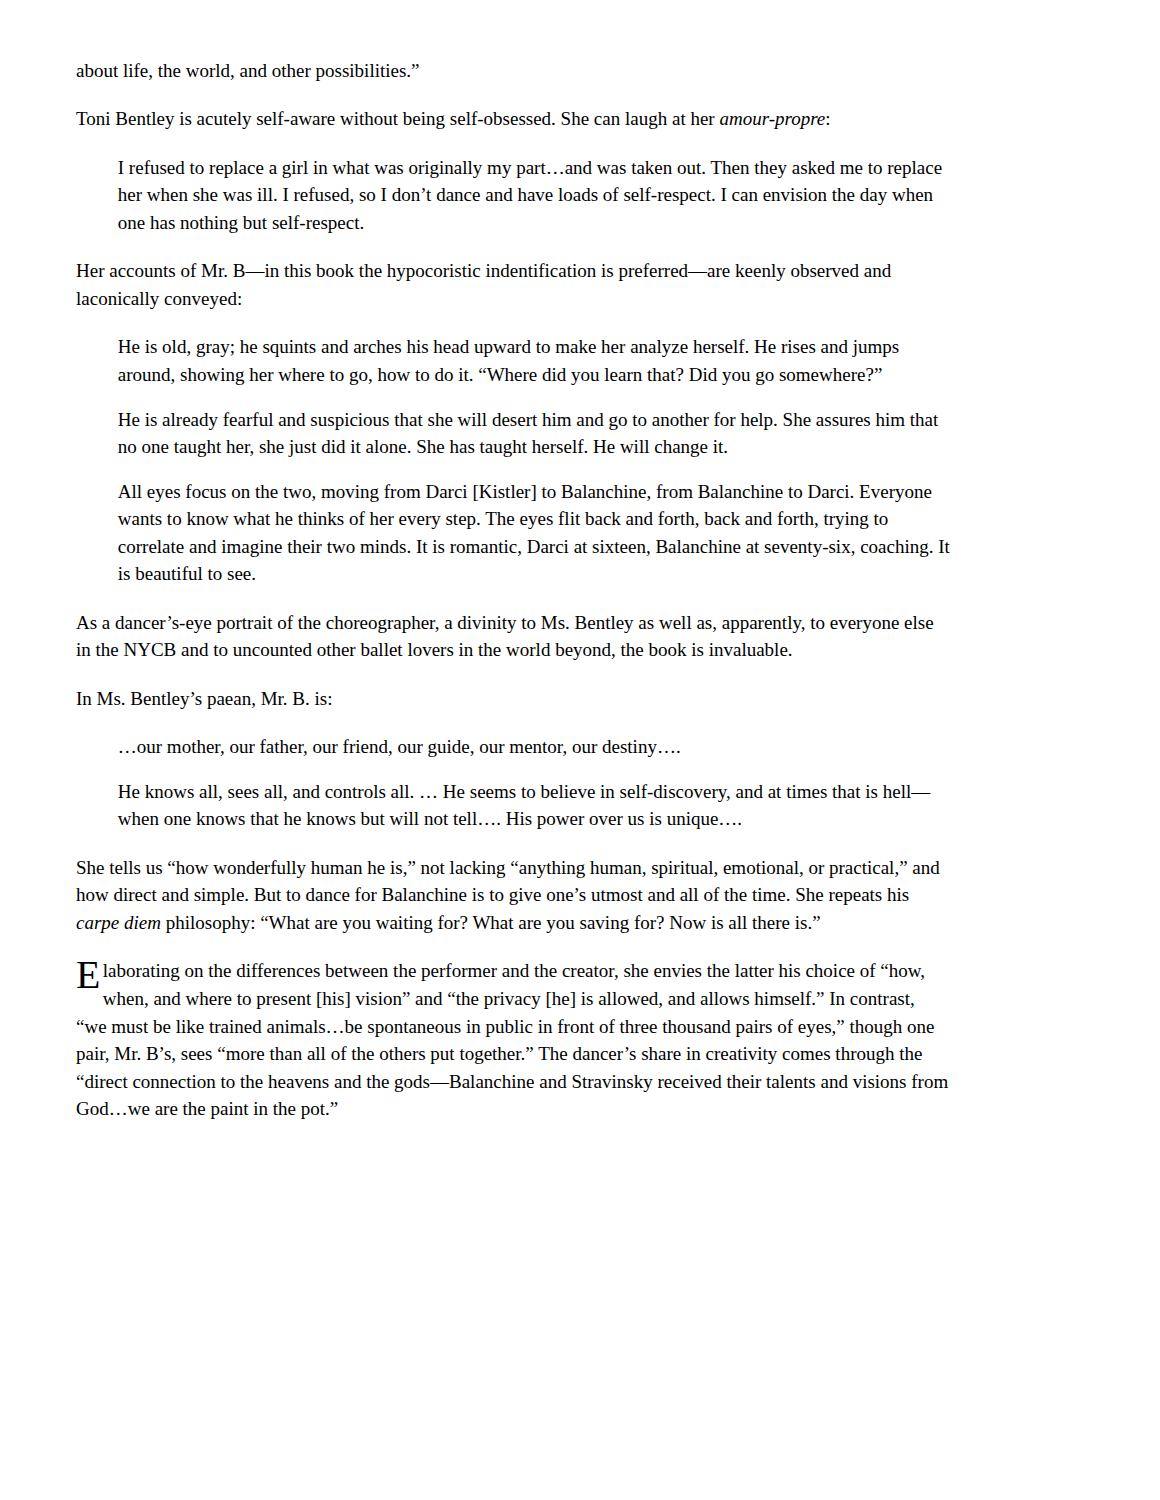about life, the world, and other possibilities.”
Toni Bentley is acutely self-aware without being self-obsessed. She can laugh at her amour-propre:
I refused to replace a girl in what was originally my part…and was taken out. Then they asked me to replace her when she was ill. I refused, so I don’t dance and have loads of self-respect. I can envision the day when one has nothing but self-respect.
Her accounts of Mr. B—in this book the hypocoristic indentification is preferred—are keenly observed and laconically conveyed:
He is old, gray; he squints and arches his head upward to make her analyze herself. He rises and jumps around, showing her where to go, how to do it. “Where did you learn that? Did you go somewhere?”
He is already fearful and suspicious that she will desert him and go to another for help. She assures him that no one taught her, she just did it alone. She has taught herself. He will change it.
All eyes focus on the two, moving from Darci [Kistler] to Balanchine, from Balanchine to Darci. Everyone wants to know what he thinks of her every step. The eyes flit back and forth, back and forth, trying to correlate and imagine their two minds. It is romantic, Darci at sixteen, Balanchine at seventy-six, coaching. It is beautiful to see.
As a dancer’s-eye portrait of the choreographer, a divinity to Ms. Bentley as well as, apparently, to everyone else in the NYCB and to uncounted other ballet lovers in the world beyond, the book is invaluable.
In Ms. Bentley’s paean, Mr. B. is:
…our mother, our father, our friend, our guide, our mentor, our destiny….
He knows all, sees all, and controls all. … He seems to believe in self-discovery, and at times that is hell—when one knows that he knows but will not tell…. His power over us is unique….
She tells us “how wonderfully human he is,” not lacking “anything human, spiritual, emotional, or practical,” and how direct and simple. But to dance for Balanchine is to give one’s utmost and all of the time. She repeats his carpe diem philosophy: “What are you waiting for? What are you saving for? Now is all there is.”
Elaborating on the differences between the performer and the creator, she envies the latter his choice of “how, when, and where to present [his] vision” and “the privacy [he] is allowed, and allows himself.” In contrast, “we must be like trained animals…be spontaneous in public in front of three thousand pairs of eyes,” though one pair, Mr. B’s, sees “more than all of the others put together.” The dancer’s share in creativity comes through the “direct connection to the heavens and the gods—Balanchine and Stravinsky received their talents and visions from God…we are the paint in the pot.”